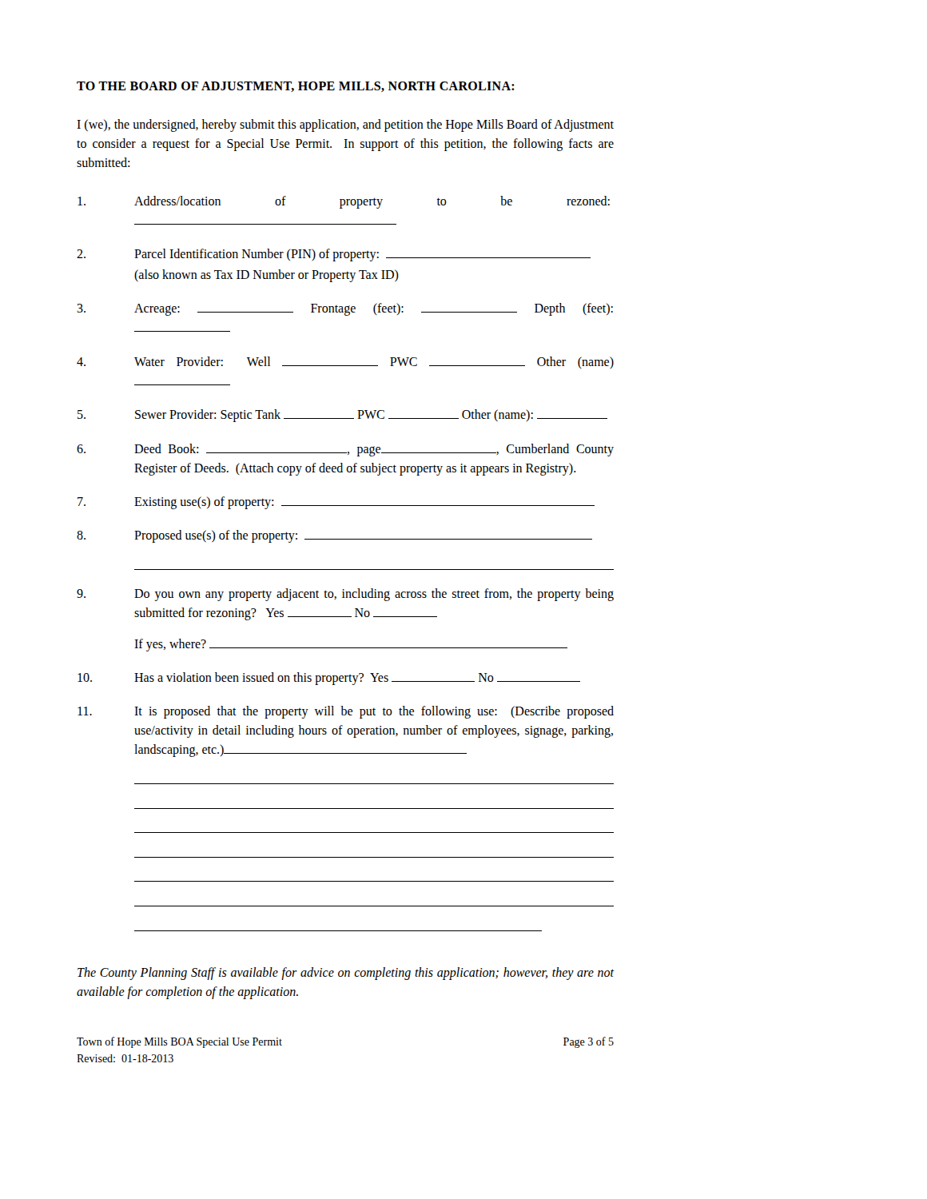TO THE BOARD OF ADJUSTMENT, HOPE MILLS, NORTH CAROLINA:
I (we), the undersigned, hereby submit this application, and petition the Hope Mills Board of Adjustment to consider a request for a Special Use Permit. In support of this petition, the following facts are submitted:
1. Address/location of property to be rezoned:
2. Parcel Identification Number (PIN) of property: (also known as Tax ID Number or Property Tax ID)
3. Acreage: Frontage (feet): Depth (feet):
4. Water Provider: Well PWC Other (name)
5. Sewer Provider: Septic Tank PWC Other (name):
6. Deed Book: , page , Cumberland County Register of Deeds. (Attach copy of deed of subject property as it appears in Registry).
7. Existing use(s) of property:
8. Proposed use(s) of the property:
9. Do you own any property adjacent to, including across the street from, the property being submitted for rezoning? Yes No If yes, where?
10. Has a violation been issued on this property? Yes No
11. It is proposed that the property will be put to the following use: (Describe proposed use/activity in detail including hours of operation, number of employees, signage, parking, landscaping, etc.)
The County Planning Staff is available for advice on completing this application; however, they are not available for completion of the application.
Town of Hope Mills BOA Special Use Permit
Revised: 01-18-2013
Page 3 of 5